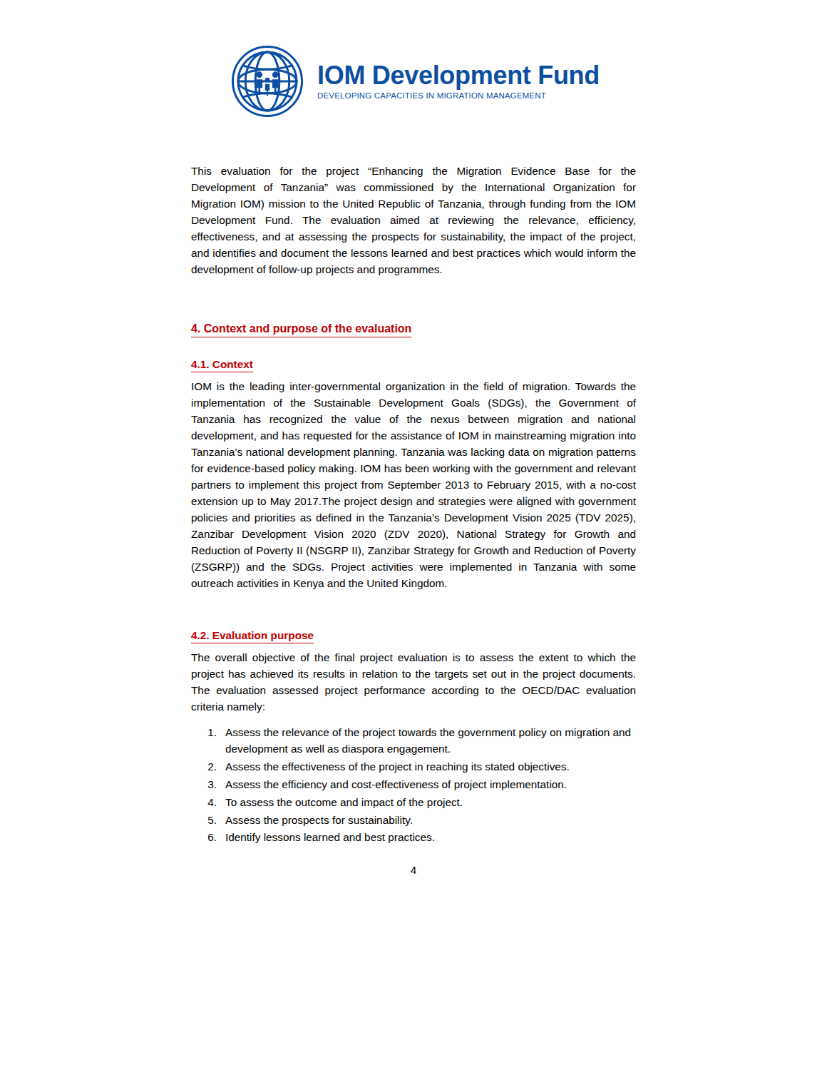IOM Development Fund
DEVELOPING CAPACITIES IN MIGRATION MANAGEMENT
This evaluation for the project “Enhancing the Migration Evidence Base for the Development of Tanzania” was commissioned by the International Organization for Migration IOM) mission to the United Republic of Tanzania, through funding from the IOM Development Fund. The evaluation aimed at reviewing the relevance, efficiency, effectiveness, and at assessing the prospects for sustainability, the impact of the project, and identifies and document the lessons learned and best practices which would inform the development of follow-up projects and programmes.
4. Context and purpose of the evaluation
4.1. Context
IOM is the leading inter-governmental organization in the field of migration. Towards the implementation of the Sustainable Development Goals (SDGs), the Government of Tanzania has recognized the value of the nexus between migration and national development, and has requested for the assistance of IOM in mainstreaming migration into Tanzania’s national development planning. Tanzania was lacking data on migration patterns for evidence-based policy making. IOM has been working with the government and relevant partners to implement this project from September 2013 to February 2015, with a no-cost extension up to May 2017.The project design and strategies were aligned with government policies and priorities as defined in the Tanzania’s Development Vision 2025 (TDV 2025), Zanzibar Development Vision 2020 (ZDV 2020), National Strategy for Growth and Reduction of Poverty II (NSGRP II), Zanzibar Strategy for Growth and Reduction of Poverty (ZSGRP)) and the SDGs. Project activities were implemented in Tanzania with some outreach activities in Kenya and the United Kingdom.
4.2. Evaluation purpose
The overall objective of the final project evaluation is to assess the extent to which the project has achieved its results in relation to the targets set out in the project documents. The evaluation assessed project performance according to the OECD/DAC evaluation criteria namely:
Assess the relevance of the project towards the government policy on migration and development as well as diaspora engagement.
Assess the effectiveness of the project in reaching its stated objectives.
Assess the efficiency and cost-effectiveness of project implementation.
To assess the outcome and impact of the project.
Assess the prospects for sustainability.
Identify lessons learned and best practices.
4